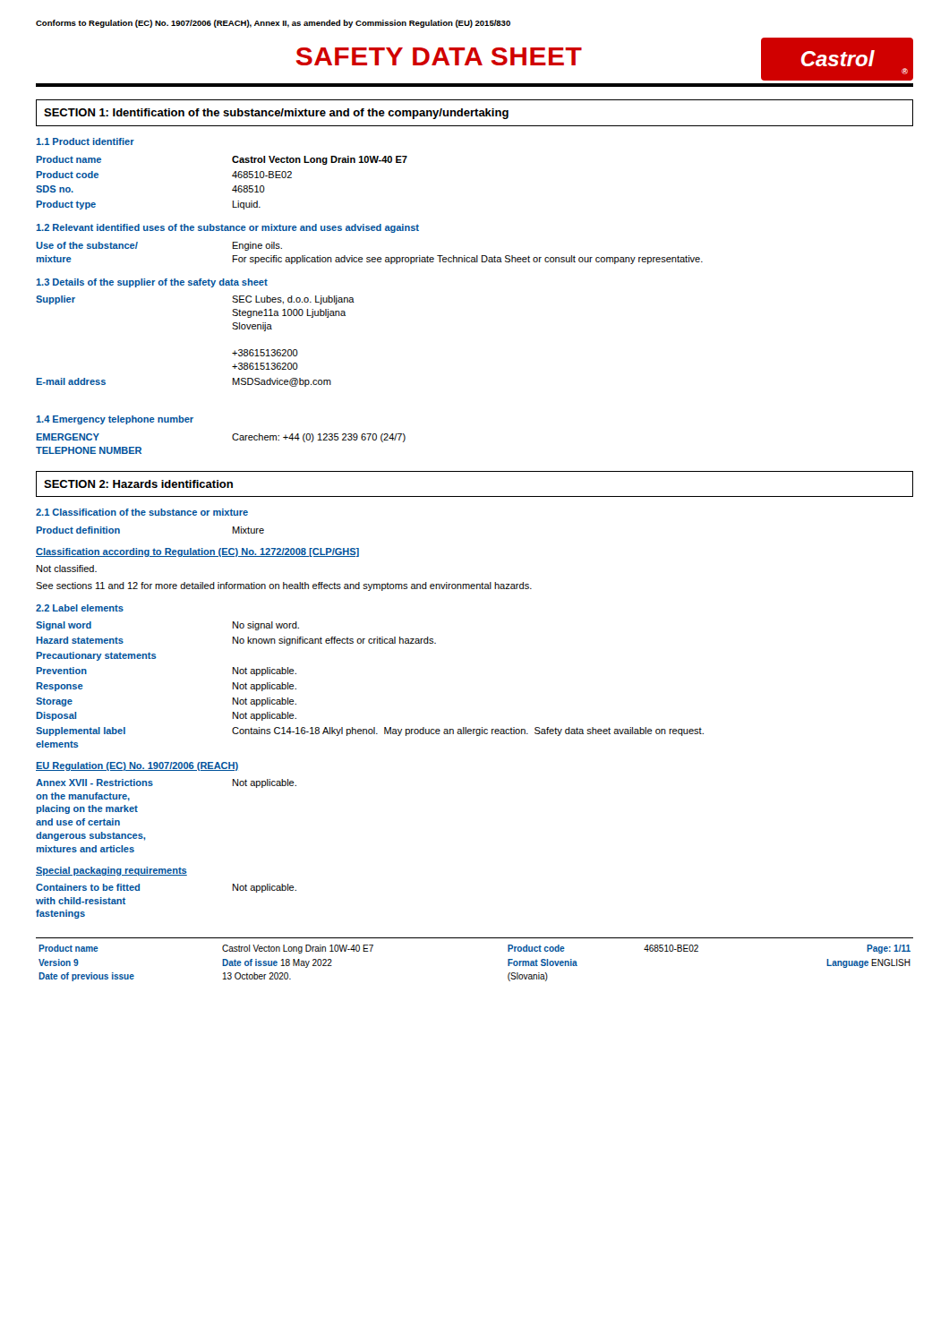Conforms to Regulation (EC) No. 1907/2006 (REACH), Annex II, as amended by Commission Regulation (EU) 2015/830
SAFETY DATA SHEET
Castrol®
SECTION 1: Identification of the substance/mixture and of the company/undertaking
1.1 Product identifier
| Product name | Castrol Vecton Long Drain 10W-40 E7 |
| Product code | 468510-BE02 |
| SDS no. | 468510 |
| Product type | Liquid. |
1.2 Relevant identified uses of the substance or mixture and uses advised against
| Use of the substance/ mixture | Engine oils. For specific application advice see appropriate Technical Data Sheet or consult our company representative. |
1.3 Details of the supplier of the safety data sheet
| Supplier | SEC Lubes, d.o.o. Ljubljana Stegne11a 1000 Ljubljana Slovenija +38615136200 +38615136200 |
| E-mail address | MSDSadvice@bp.com |
1.4 Emergency telephone number
| EMERGENCY TELEPHONE NUMBER | Carechem: +44 (0) 1235 239 670 (24/7) |
SECTION 2: Hazards identification
2.1 Classification of the substance or mixture
| Product definition | Mixture |
Classification according to Regulation (EC) No. 1272/2008 [CLP/GHS]
Not classified.
See sections 11 and 12 for more detailed information on health effects and symptoms and environmental hazards.
2.2 Label elements
| Signal word | No signal word. |
| Hazard statements | No known significant effects or critical hazards. |
| Precautionary statements | |
| Prevention | Not applicable. |
| Response | Not applicable. |
| Storage | Not applicable. |
| Disposal | Not applicable. |
| Supplemental label elements | Contains C14-16-18 Alkyl phenol. May produce an allergic reaction. Safety data sheet available on request. |
EU Regulation (EC) No. 1907/2006 (REACH)
| Annex XVII - Restrictions on the manufacture, placing on the market and use of certain dangerous substances, mixtures and articles | Not applicable. |
Special packaging requirements
| Containers to be fitted with child-resistant fastenings | Not applicable. |
| Product name | Castrol Vecton Long Drain 10W-40 E7 | Product code | 468510-BE02 | Page: 1/11 |
| Version 9 | Date of issue 18 May 2022 | Format Slovenia | | Language ENGLISH |
| Date of previous issue | 13 October 2020. | (Slovania) | | |